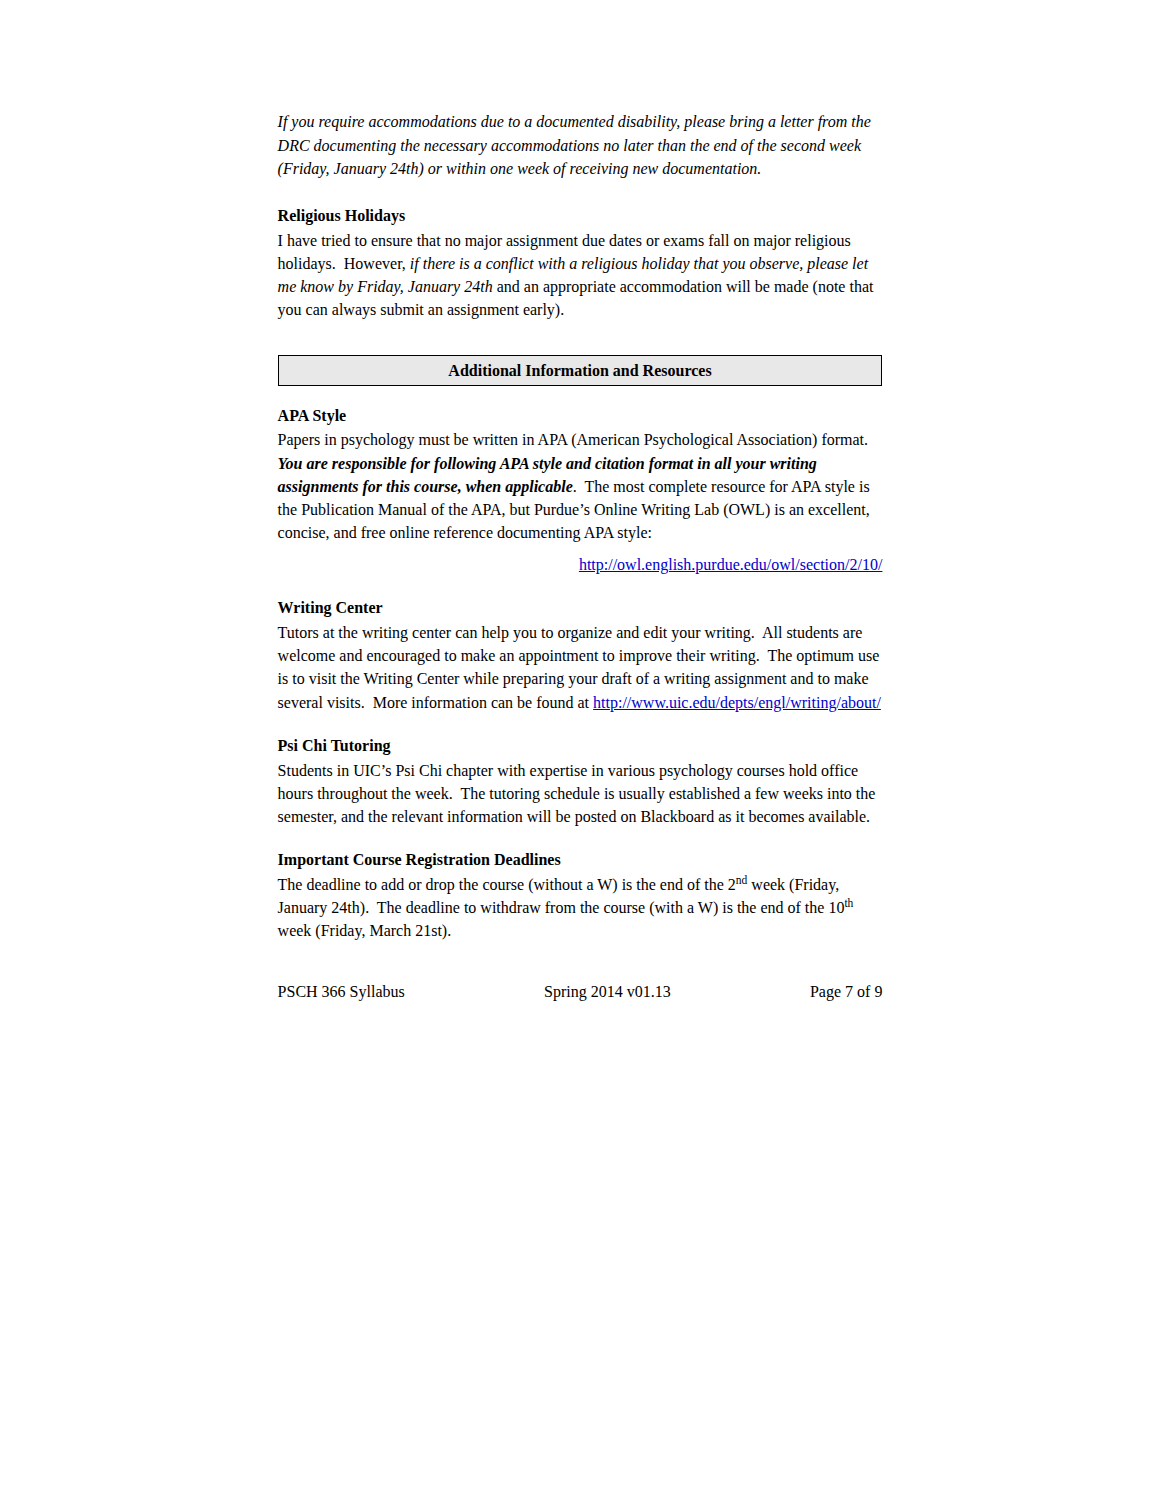If you require accommodations due to a documented disability, please bring a letter from the DRC documenting the necessary accommodations no later than the end of the second week (Friday, January 24th) or within one week of receiving new documentation.
Religious Holidays
I have tried to ensure that no major assignment due dates or exams fall on major religious holidays. However, if there is a conflict with a religious holiday that you observe, please let me know by Friday, January 24th and an appropriate accommodation will be made (note that you can always submit an assignment early).
Additional Information and Resources
APA Style
Papers in psychology must be written in APA (American Psychological Association) format. You are responsible for following APA style and citation format in all your writing assignments for this course, when applicable. The most complete resource for APA style is the Publication Manual of the APA, but Purdue’s Online Writing Lab (OWL) is an excellent, concise, and free online reference documenting APA style:
http://owl.english.purdue.edu/owl/section/2/10/
Writing Center
Tutors at the writing center can help you to organize and edit your writing. All students are welcome and encouraged to make an appointment to improve their writing. The optimum use is to visit the Writing Center while preparing your draft of a writing assignment and to make several visits. More information can be found at http://www.uic.edu/depts/engl/writing/about/
Psi Chi Tutoring
Students in UIC’s Psi Chi chapter with expertise in various psychology courses hold office hours throughout the week. The tutoring schedule is usually established a few weeks into the semester, and the relevant information will be posted on Blackboard as it becomes available.
Important Course Registration Deadlines
The deadline to add or drop the course (without a W) is the end of the 2nd week (Friday, January 24th). The deadline to withdraw from the course (with a W) is the end of the 10th week (Friday, March 21st).
PSCH 366 Syllabus Spring 2014 v01.13 Page 7 of 9